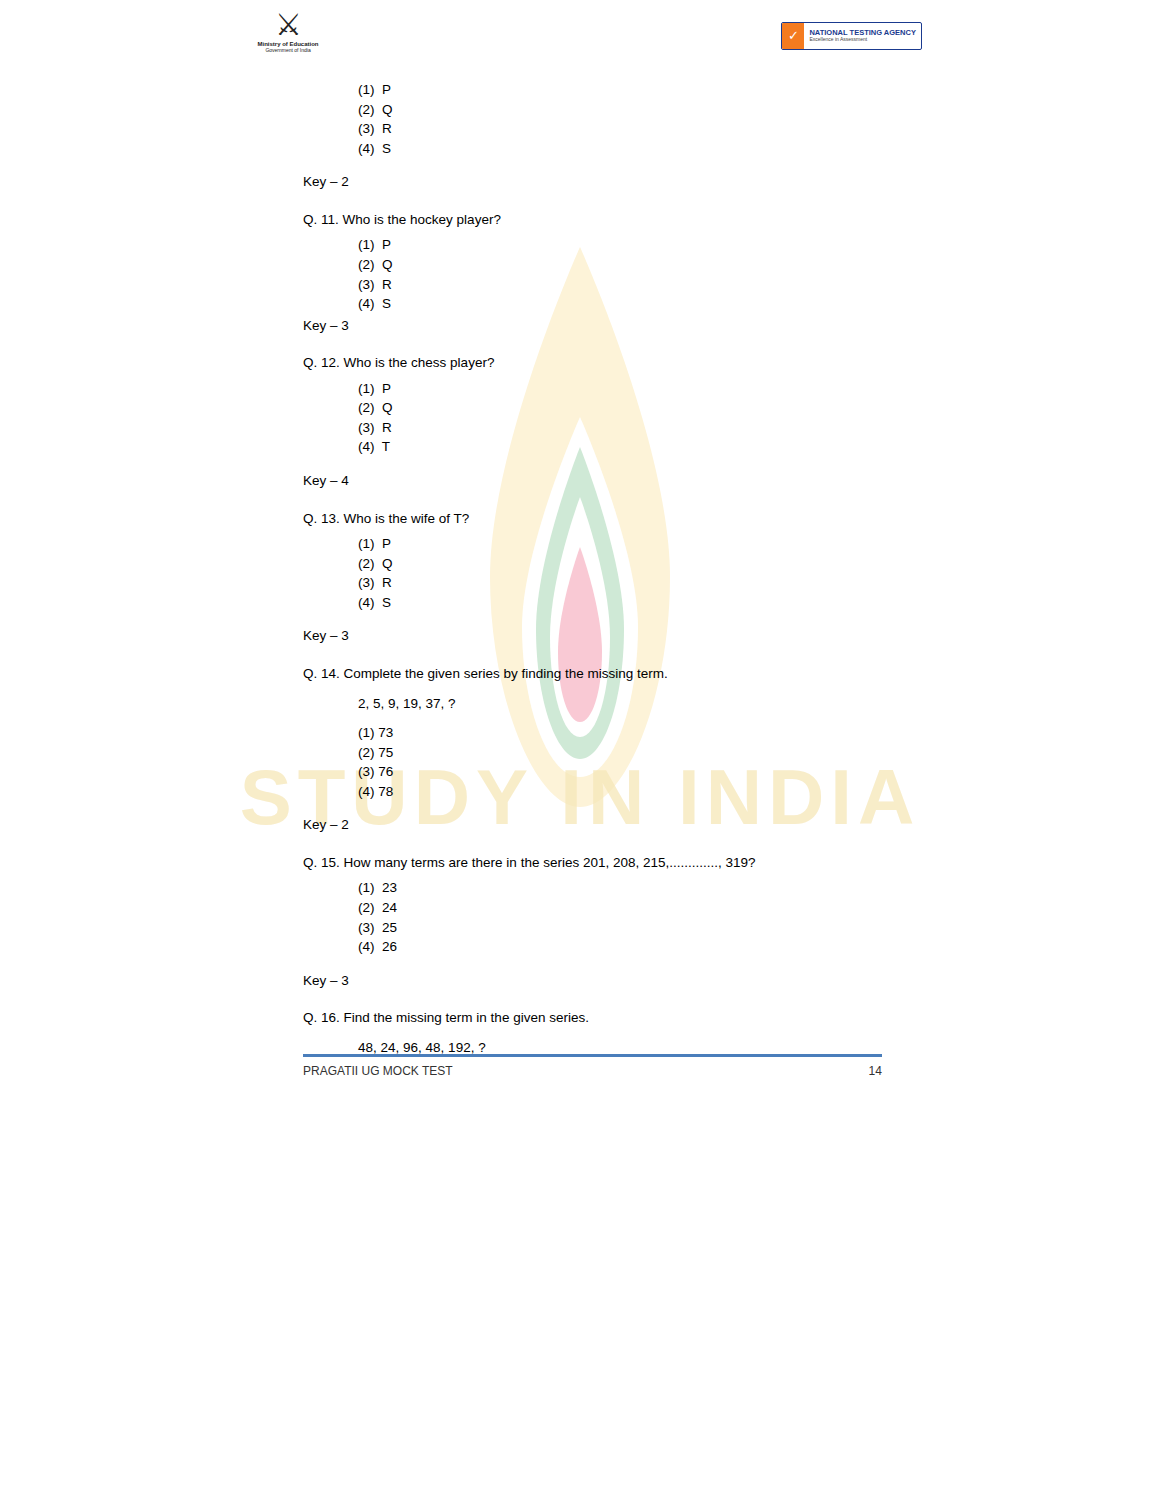⚔ Ministry of Education Government of India
✓
NATIONAL TESTING AGENCY Excellence in Assessment
STUDY IN INDIA
(1) P
(2) Q
(3) R
(4) S
Key – 2
Q. 11. Who is the hockey player?
(1) P
(2) Q
(3) R
(4) S
Key – 3
Q. 12. Who is the chess player?
(1) P
(2) Q
(3) R
(4) T
Key – 4
Q. 13. Who is the wife of T?
(1) P
(2) Q
(3) R
(4) S
Key – 3
Q. 14. Complete the given series by finding the missing term.
2, 5, 9, 19, 37, ?
(1) 73
(2) 75
(3) 76
(4) 78
Key – 2
Q. 15. How many terms are there in the series 201, 208, 215,............., 319?
(1) 23
(2) 24
(3) 25
(4) 26
Key – 3
Q. 16. Find the missing term in the given series.
48, 24, 96, 48, 192, ?
PRAGATII UG MOCK TEST 14